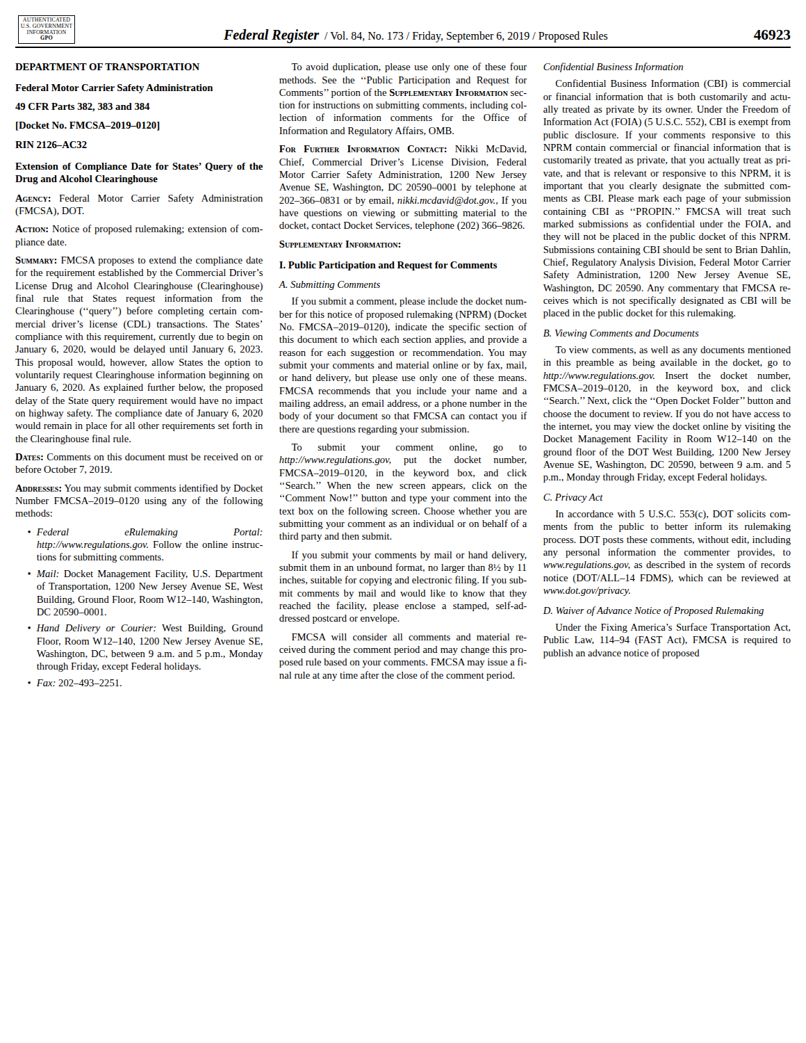AUTHENTICATED
U.S. GOVERNMENT
INFORMATION
GPO
Federal Register/ Vol. 84, No. 173 / Friday, September 6, 2019 / Proposed Rules
46923
DEPARTMENT OF TRANSPORTATION
Federal Motor Carrier Safety Administration
49 CFR Parts 382, 383 and 384
[Docket No. FMCSA–2019–0120]
RIN 2126–AC32
Extension of Compliance Date for States’ Query of the Drug and Alcohol Clearinghouse
Agency: Federal Motor Carrier Safety Administration (FMCSA), DOT.
Action: Notice of proposed rulemaking; extension of compliance date.
Summary: FMCSA proposes to extend the compliance date for the requirement established by the Commercial Driver’s License Drug and Alcohol Clearinghouse (Clearinghouse) final rule that States request information from the Clearinghouse (‘‘query’’) before completing certain commercial driver’s license (CDL) transactions. The States’ compliance with this requirement, currently due to begin on January 6, 2020, would be delayed until January 6, 2023. This proposal would, however, allow States the option to voluntarily request Clearinghouse information beginning on January 6, 2020. As explained further below, the proposed delay of the State query requirement would have no impact on highway safety. The compliance date of January 6, 2020 would remain in place for all other requirements set forth in the Clearinghouse final rule.
Dates: Comments on this document must be received on or before October 7, 2019.
Addresses: You may submit comments identified by Docket Number FMCSA–2019–0120 using any of the following methods:
Federal eRulemaking Portal: http://www.regulations.gov. Follow the online instructions for submitting comments.
Mail: Docket Management Facility, U.S. Department of Transportation, 1200 New Jersey Avenue SE, West Building, Ground Floor, Room W12–140, Washington, DC 20590–0001.
Hand Delivery or Courier: West Building, Ground Floor, Room W12–140, 1200 New Jersey Avenue SE, Washington, DC, between 9 a.m. and 5 p.m., Monday through Friday, except Federal holidays.
Fax: 202–493–2251.
To avoid duplication, please use only one of these four methods. See the ‘‘Public Participation and Request for Comments’’ portion of the Supplementary Information section for instructions on submitting comments, including collection of information comments for the Office of Information and Regulatory Affairs, OMB.
For Further Information Contact: Nikki McDavid, Chief, Commercial Driver’s License Division, Federal Motor Carrier Safety Administration, 1200 New Jersey Avenue SE, Washington, DC 20590–0001 by telephone at 202–366–0831 or by email, nikki.mcdavid@dot.gov., If you have questions on viewing or submitting material to the docket, contact Docket Services, telephone (202) 366–9826.
Supplementary Information:
I. Public Participation and Request for Comments
A. Submitting Comments
If you submit a comment, please include the docket number for this notice of proposed rulemaking (NPRM) (Docket No. FMCSA–2019–0120), indicate the specific section of this document to which each section applies, and provide a reason for each suggestion or recommendation. You may submit your comments and material online or by fax, mail, or hand delivery, but please use only one of these means. FMCSA recommends that you include your name and a mailing address, an email address, or a phone number in the body of your document so that FMCSA can contact you if there are questions regarding your submission.
To submit your comment online, go to http://www.regulations.gov, put the docket number, FMCSA–2019–0120, in the keyword box, and click ‘‘Search.’’ When the new screen appears, click on the ‘‘Comment Now!’’ button and type your comment into the text box on the following screen. Choose whether you are submitting your comment as an individual or on behalf of a third party and then submit.
If you submit your comments by mail or hand delivery, submit them in an unbound format, no larger than 8½ by 11 inches, suitable for copying and electronic filing. If you submit comments by mail and would like to know that they reached the facility, please enclose a stamped, self-addressed postcard or envelope.
FMCSA will consider all comments and material received during the comment period and may change this proposed rule based on your comments. FMCSA may issue a final rule at any time after the close of the comment period.
Confidential Business Information
Confidential Business Information (CBI) is commercial or financial information that is both customarily and actually treated as private by its owner. Under the Freedom of Information Act (FOIA) (5 U.S.C. 552), CBI is exempt from public disclosure. If your comments responsive to this NPRM contain commercial or financial information that is customarily treated as private, that you actually treat as private, and that is relevant or responsive to this NPRM, it is important that you clearly designate the submitted comments as CBI. Please mark each page of your submission containing CBI as ‘‘PROPIN.’’ FMCSA will treat such marked submissions as confidential under the FOIA, and they will not be placed in the public docket of this NPRM. Submissions containing CBI should be sent to Brian Dahlin, Chief, Regulatory Analysis Division, Federal Motor Carrier Safety Administration, 1200 New Jersey Avenue SE, Washington, DC 20590. Any commentary that FMCSA receives which is not specifically designated as CBI will be placed in the public docket for this rulemaking.
B. Viewing Comments and Documents
To view comments, as well as any documents mentioned in this preamble as being available in the docket, go to http://www.regulations.gov. Insert the docket number, FMCSA–2019–0120, in the keyword box, and click ‘‘Search.’’ Next, click the ‘‘Open Docket Folder’’ button and choose the document to review. If you do not have access to the internet, you may view the docket online by visiting the Docket Management Facility in Room W12–140 on the ground floor of the DOT West Building, 1200 New Jersey Avenue SE, Washington, DC 20590, between 9 a.m. and 5 p.m., Monday through Friday, except Federal holidays.
C. Privacy Act
In accordance with 5 U.S.C. 553(c), DOT solicits comments from the public to better inform its rulemaking process. DOT posts these comments, without edit, including any personal information the commenter provides, to www.regulations.gov, as described in the system of records notice (DOT/ALL–14 FDMS), which can be reviewed at www.dot.gov/privacy.
D. Waiver of Advance Notice of Proposed Rulemaking
Under the Fixing America’s Surface Transportation Act, Public Law, 114–94 (FAST Act), FMCSA is required to publish an advance notice of proposed